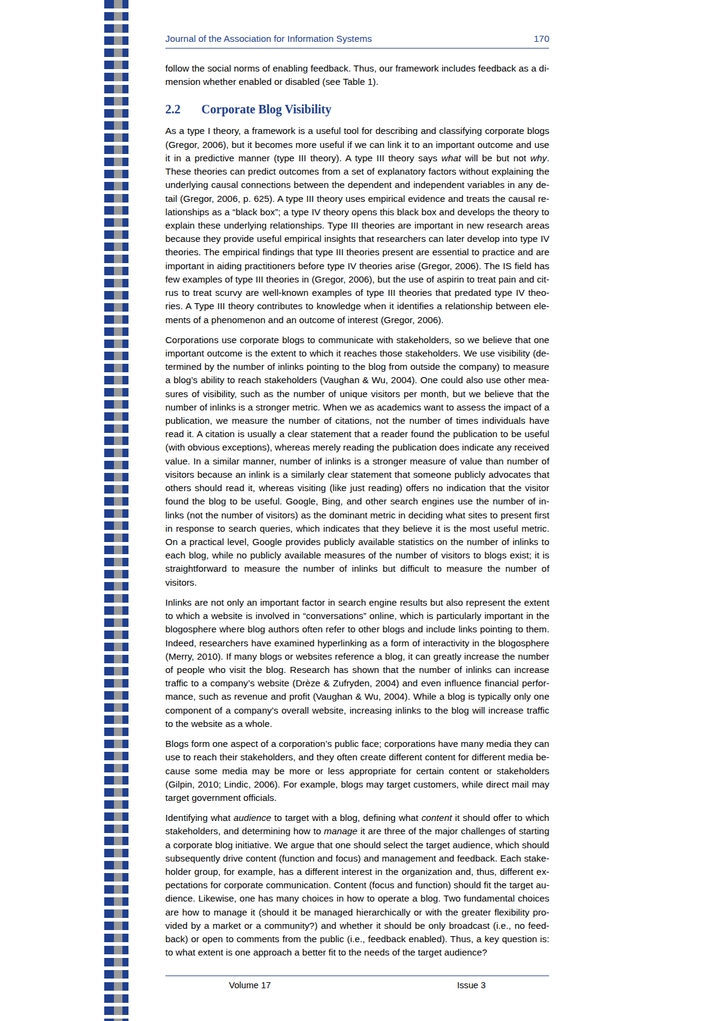Journal of the Association for Information Systems
170
follow the social norms of enabling feedback. Thus, our framework includes feedback as a dimension whether enabled or disabled (see Table 1).
2.2 Corporate Blog Visibility
As a type I theory, a framework is a useful tool for describing and classifying corporate blogs (Gregor, 2006), but it becomes more useful if we can link it to an important outcome and use it in a predictive manner (type III theory). A type III theory says what will be but not why. These theories can predict outcomes from a set of explanatory factors without explaining the underlying causal connections between the dependent and independent variables in any detail (Gregor, 2006, p. 625). A type III theory uses empirical evidence and treats the causal relationships as a “black box”; a type IV theory opens this black box and develops the theory to explain these underlying relationships. Type III theories are important in new research areas because they provide useful empirical insights that researchers can later develop into type IV theories. The empirical findings that type III theories present are essential to practice and are important in aiding practitioners before type IV theories arise (Gregor, 2006). The IS field has few examples of type III theories in (Gregor, 2006), but the use of aspirin to treat pain and citrus to treat scurvy are well-known examples of type III theories that predated type IV theories. A Type III theory contributes to knowledge when it identifies a relationship between elements of a phenomenon and an outcome of interest (Gregor, 2006).
Corporations use corporate blogs to communicate with stakeholders, so we believe that one important outcome is the extent to which it reaches those stakeholders. We use visibility (determined by the number of inlinks pointing to the blog from outside the company) to measure a blog’s ability to reach stakeholders (Vaughan & Wu, 2004). One could also use other measures of visibility, such as the number of unique visitors per month, but we believe that the number of inlinks is a stronger metric. When we as academics want to assess the impact of a publication, we measure the number of citations, not the number of times individuals have read it. A citation is usually a clear statement that a reader found the publication to be useful (with obvious exceptions), whereas merely reading the publication does indicate any received value. In a similar manner, number of inlinks is a stronger measure of value than number of visitors because an inlink is a similarly clear statement that someone publicly advocates that others should read it, whereas visiting (like just reading) offers no indication that the visitor found the blog to be useful. Google, Bing, and other search engines use the number of inlinks (not the number of visitors) as the dominant metric in deciding what sites to present first in response to search queries, which indicates that they believe it is the most useful metric. On a practical level, Google provides publicly available statistics on the number of inlinks to each blog, while no publicly available measures of the number of visitors to blogs exist; it is straightforward to measure the number of inlinks but difficult to measure the number of visitors.
Inlinks are not only an important factor in search engine results but also represent the extent to which a website is involved in “conversations” online, which is particularly important in the blogosphere where blog authors often refer to other blogs and include links pointing to them. Indeed, researchers have examined hyperlinking as a form of interactivity in the blogosphere (Merry, 2010). If many blogs or websites reference a blog, it can greatly increase the number of people who visit the blog. Research has shown that the number of inlinks can increase traffic to a company’s website (Drèze & Zufryden, 2004) and even influence financial performance, such as revenue and profit (Vaughan & Wu, 2004). While a blog is typically only one component of a company’s overall website, increasing inlinks to the blog will increase traffic to the website as a whole.
Blogs form one aspect of a corporation’s public face; corporations have many media they can use to reach their stakeholders, and they often create different content for different media because some media may be more or less appropriate for certain content or stakeholders (Gilpin, 2010; Lindic, 2006). For example, blogs may target customers, while direct mail may target government officials.
Identifying what audience to target with a blog, defining what content it should offer to which stakeholders, and determining how to manage it are three of the major challenges of starting a corporate blog initiative. We argue that one should select the target audience, which should subsequently drive content (function and focus) and management and feedback. Each stakeholder group, for example, has a different interest in the organization and, thus, different expectations for corporate communication. Content (focus and function) should fit the target audience. Likewise, one has many choices in how to operate a blog. Two fundamental choices are how to manage it (should it be managed hierarchically or with the greater flexibility provided by a market or a community?) and whether it should be only broadcast (i.e., no feedback) or open to comments from the public (i.e., feedback enabled). Thus, a key question is: to what extent is one approach a better fit to the needs of the target audience?
Volume 17
Issue 3